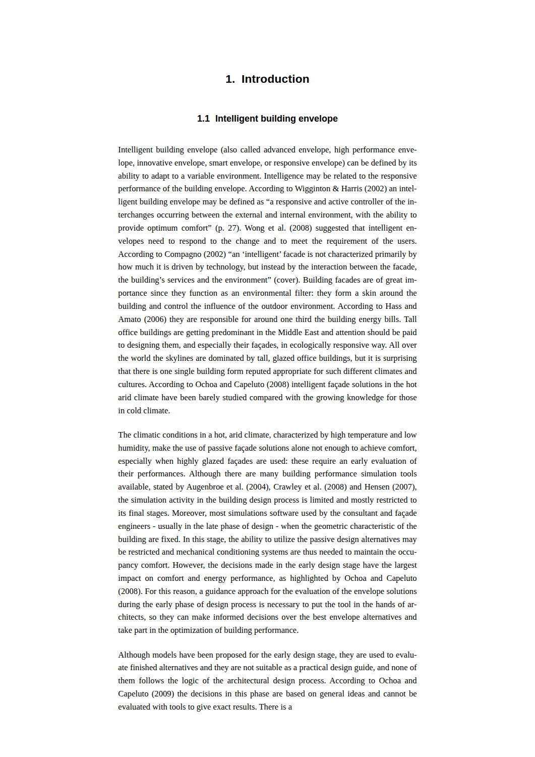1. Introduction
1.1 Intelligent building envelope
Intelligent building envelope (also called advanced envelope, high performance envelope, innovative envelope, smart envelope, or responsive envelope) can be defined by its ability to adapt to a variable environment. Intelligence may be related to the responsive performance of the building envelope. According to Wigginton & Harris (2002) an intelligent building envelope may be defined as “a responsive and active controller of the interchanges occurring between the external and internal environment, with the ability to provide optimum comfort” (p. 27). Wong et al. (2008) suggested that intelligent envelopes need to respond to the change and to meet the requirement of the users. According to Compagno (2002) “an ‘intelligent’ facade is not characterized primarily by how much it is driven by technology, but instead by the interaction between the facade, the building’s services and the environment” (cover). Building facades are of great importance since they function as an environmental filter: they form a skin around the building and control the influence of the outdoor environment. According to Hass and Amato (2006) they are responsible for around one third the building energy bills. Tall office buildings are getting predominant in the Middle East and attention should be paid to designing them, and especially their façades, in ecologically responsive way. All over the world the skylines are dominated by tall, glazed office buildings, but it is surprising that there is one single building form reputed appropriate for such different climates and cultures. According to Ochoa and Capeluto (2008) intelligent façade solutions in the hot arid climate have been barely studied compared with the growing knowledge for those in cold climate.
The climatic conditions in a hot, arid climate, characterized by high temperature and low humidity, make the use of passive façade solutions alone not enough to achieve comfort, especially when highly glazed façades are used: these require an early evaluation of their performances. Although there are many building performance simulation tools available, stated by Augenbroe et al. (2004), Crawley et al. (2008) and Hensen (2007), the simulation activity in the building design process is limited and mostly restricted to its final stages. Moreover, most simulations software used by the consultant and façade engineers - usually in the late phase of design - when the geometric characteristic of the building are fixed. In this stage, the ability to utilize the passive design alternatives may be restricted and mechanical conditioning systems are thus needed to maintain the occupancy comfort. However, the decisions made in the early design stage have the largest impact on comfort and energy performance, as highlighted by Ochoa and Capeluto (2008). For this reason, a guidance approach for the evaluation of the envelope solutions during the early phase of design process is necessary to put the tool in the hands of architects, so they can make informed decisions over the best envelope alternatives and take part in the optimization of building performance.
Although models have been proposed for the early design stage, they are used to evaluate finished alternatives and they are not suitable as a practical design guide, and none of them follows the logic of the architectural design process. According to Ochoa and Capeluto (2009) the decisions in this phase are based on general ideas and cannot be evaluated with tools to give exact results. There is a